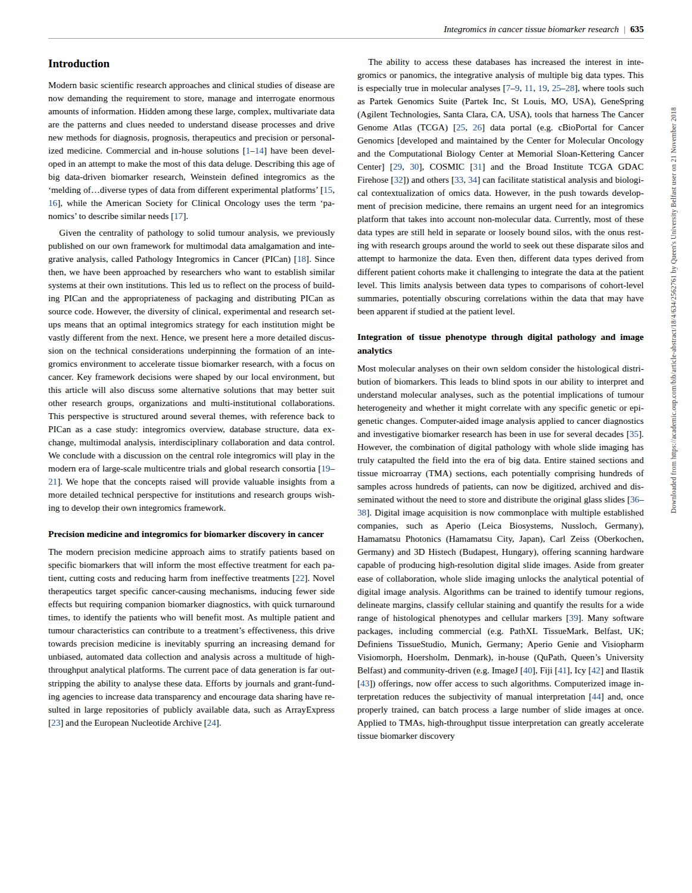Integromics in cancer tissue biomarker research|635
Downloaded from https://academic.oup.com/bib/article-abstract/18/4/634/2562761 by Queen's University Belfast user on 21 November 2018
Introduction
Modern basic scientific research approaches and clinical studies of disease are now demanding the requirement to store, manage and interrogate enormous amounts of information. Hidden among these large, complex, multivariate data are the patterns and clues needed to understand disease processes and drive new methods for diagnosis, prognosis, therapeutics and precision or personalized medicine. Commercial and in-house solutions [1–14] have been developed in an attempt to make the most of this data deluge. Describing this age of big data-driven biomarker research, Weinstein defined integromics as the ‘melding of…diverse types of data from different experimental platforms’ [15, 16], while the American Society for Clinical Oncology uses the term ‘panomics’ to describe similar needs [17].
Given the centrality of pathology to solid tumour analysis, we previously published on our own framework for multimodal data amalgamation and integrative analysis, called Pathology Integromics in Cancer (PICan) [18]. Since then, we have been approached by researchers who want to establish similar systems at their own institutions. This led us to reflect on the process of building PICan and the appropriateness of packaging and distributing PICan as source code. However, the diversity of clinical, experimental and research setups means that an optimal integromics strategy for each institution might be vastly different from the next. Hence, we present here a more detailed discussion on the technical considerations underpinning the formation of an integromics environment to accelerate tissue biomarker research, with a focus on cancer. Key framework decisions were shaped by our local environment, but this article will also discuss some alternative solutions that may better suit other research groups, organizations and multi-institutional collaborations. This perspective is structured around several themes, with reference back to PICan as a case study: integromics overview, database structure, data exchange, multimodal analysis, interdisciplinary collaboration and data control. We conclude with a discussion on the central role integromics will play in the modern era of large-scale multicentre trials and global research consortia [19–21]. We hope that the concepts raised will provide valuable insights from a more detailed technical perspective for institutions and research groups wishing to develop their own integromics framework.
Precision medicine and integromics for biomarker discovery in cancer
The modern precision medicine approach aims to stratify patients based on specific biomarkers that will inform the most effective treatment for each patient, cutting costs and reducing harm from ineffective treatments [22]. Novel therapeutics target specific cancer-causing mechanisms, inducing fewer side effects but requiring companion biomarker diagnostics, with quick turnaround times, to identify the patients who will benefit most. As multiple patient and tumour characteristics can contribute to a treatment’s effectiveness, this drive towards precision medicine is inevitably spurring an increasing demand for unbiased, automated data collection and analysis across a multitude of high-throughput analytical platforms. The current pace of data generation is far outstripping the ability to analyse these data. Efforts by journals and grant-funding agencies to increase data transparency and encourage data sharing have resulted in large repositories of publicly available data, such as ArrayExpress [23] and the European Nucleotide Archive [24].
The ability to access these databases has increased the interest in integromics or panomics, the integrative analysis of multiple big data types. This is especially true in molecular analyses [7–9, 11, 19, 25–28], where tools such as Partek Genomics Suite (Partek Inc, St Louis, MO, USA), GeneSpring (Agilent Technologies, Santa Clara, CA, USA), tools that harness The Cancer Genome Atlas (TCGA) [25, 26] data portal (e.g. cBioPortal for Cancer Genomics [developed and maintained by the Center for Molecular Oncology and the Computational Biology Center at Memorial Sloan-Kettering Cancer Center] [29, 30], COSMIC [31] and the Broad Institute TCGA GDAC Firehose [32]) and others [33, 34] can facilitate statistical analysis and biological contextualization of omics data. However, in the push towards development of precision medicine, there remains an urgent need for an integromics platform that takes into account non-molecular data. Currently, most of these data types are still held in separate or loosely bound silos, with the onus resting with research groups around the world to seek out these disparate silos and attempt to harmonize the data. Even then, different data types derived from different patient cohorts make it challenging to integrate the data at the patient level. This limits analysis between data types to comparisons of cohort-level summaries, potentially obscuring correlations within the data that may have been apparent if studied at the patient level.
Integration of tissue phenotype through digital pathology and image analytics
Most molecular analyses on their own seldom consider the histological distribution of biomarkers. This leads to blind spots in our ability to interpret and understand molecular analyses, such as the potential implications of tumour heterogeneity and whether it might correlate with any specific genetic or epigenetic changes. Computer-aided image analysis applied to cancer diagnostics and investigative biomarker research has been in use for several decades [35]. However, the combination of digital pathology with whole slide imaging has truly catapulted the field into the era of big data. Entire stained sections and tissue microarray (TMA) sections, each potentially comprising hundreds of samples across hundreds of patients, can now be digitized, archived and disseminated without the need to store and distribute the original glass slides [36–38]. Digital image acquisition is now commonplace with multiple established companies, such as Aperio (Leica Biosystems, Nussloch, Germany), Hamamatsu Photonics (Hamamatsu City, Japan), Carl Zeiss (Oberkochen, Germany) and 3D Histech (Budapest, Hungary), offering scanning hardware capable of producing high-resolution digital slide images. Aside from greater ease of collaboration, whole slide imaging unlocks the analytical potential of digital image analysis. Algorithms can be trained to identify tumour regions, delineate margins, classify cellular staining and quantify the results for a wide range of histological phenotypes and cellular markers [39]. Many software packages, including commercial (e.g. PathXL TissueMark, Belfast, UK; Definiens TissueStudio, Munich, Germany; Aperio Genie and Visiopharm Visiomorph, Hoersholm, Denmark), in-house (QuPath, Queen’s University Belfast) and community-driven (e.g. ImageJ [40], Fiji [41], Icy [42] and Ilastik [43]) offerings, now offer access to such algorithms. Computerized image interpretation reduces the subjectivity of manual interpretation [44] and, once properly trained, can batch process a large number of slide images at once. Applied to TMAs, high-throughput tissue interpretation can greatly accelerate tissue biomarker discovery